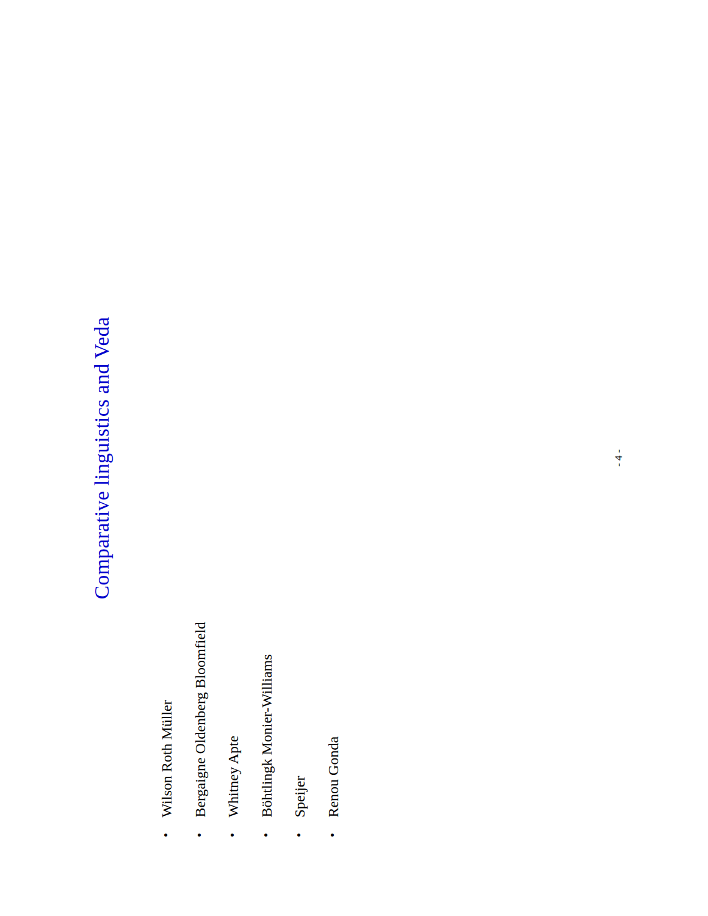Comparative linguistics and Veda
Wilson Roth Müller
Bergaigne Oldenberg Bloomfield
Whitney Apte
Böhtlingk Monier-Williams
Speijer
Renou Gonda
- 4 -